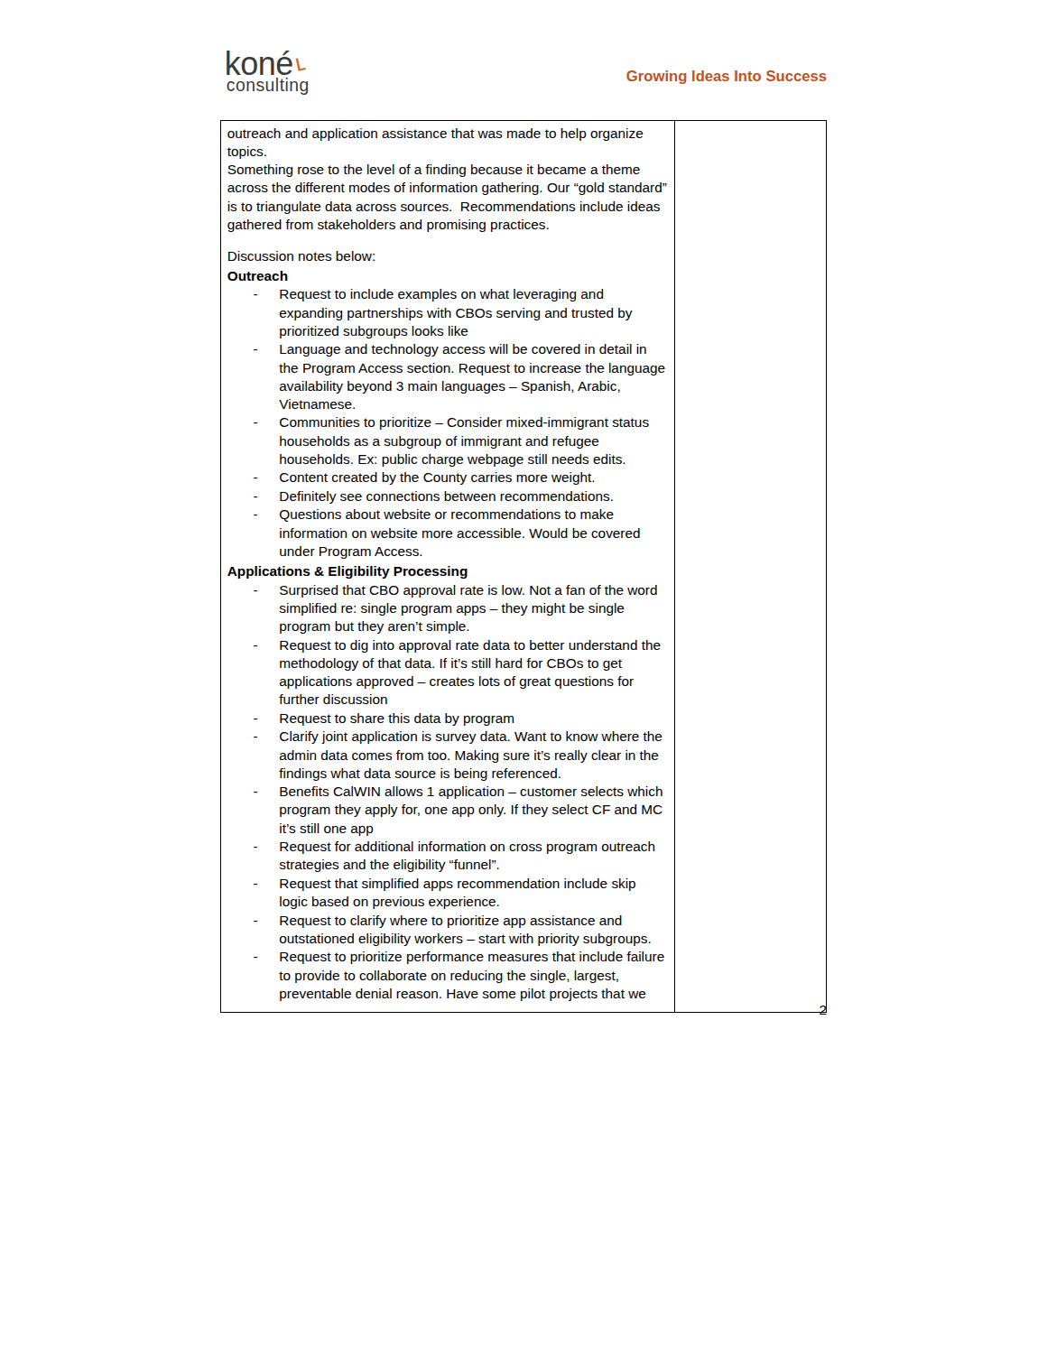konéʟ
consulting
Growing Ideas Into Success
| outreach and application assistance that was made to help organize topics. Something rose to the level of a finding because it became a theme across the different modes of information gathering. Our “gold standard” is to triangulate data across sources. Recommendations include ideas gathered from stakeholders and promising practices. Discussion notes below: Outreach Request to include examples on what leveraging and expanding partnerships with CBOs serving and trusted by prioritized subgroups looks like Language and technology access will be covered in detail in the Program Access section. Request to increase the language availability beyond 3 main languages – Spanish, Arabic, Vietnamese. Communities to prioritize – Consider mixed-immigrant status households as a subgroup of immigrant and refugee households. Ex: public charge webpage still needs edits. Content created by the County carries more weight. Definitely see connections between recommendations. Questions about website or recommendations to make information on website more accessible. Would be covered under Program Access. Applications & Eligibility Processing Surprised that CBO approval rate is low. Not a fan of the word simplified re: single program apps – they might be single program but they aren’t simple. Request to dig into approval rate data to better understand the methodology of that data. If it’s still hard for CBOs to get applications approved – creates lots of great questions for further discussion Request to share this data by program Clarify joint application is survey data. Want to know where the admin data comes from too. Making sure it’s really clear in the findings what data source is being referenced. Benefits CalWIN allows 1 application – customer selects which program they apply for, one app only. If they select CF and MC it’s still one app Request for additional information on cross program outreach strategies and the eligibility “funnel”. Request that simplified apps recommendation include skip logic based on previous experience. Request to clarify where to prioritize app assistance and outstationed eligibility workers – start with priority subgroups. Request to prioritize performance measures that include failure to provide to collaborate on reducing the single, largest, preventable denial reason. Have some pilot projects that we | |
2